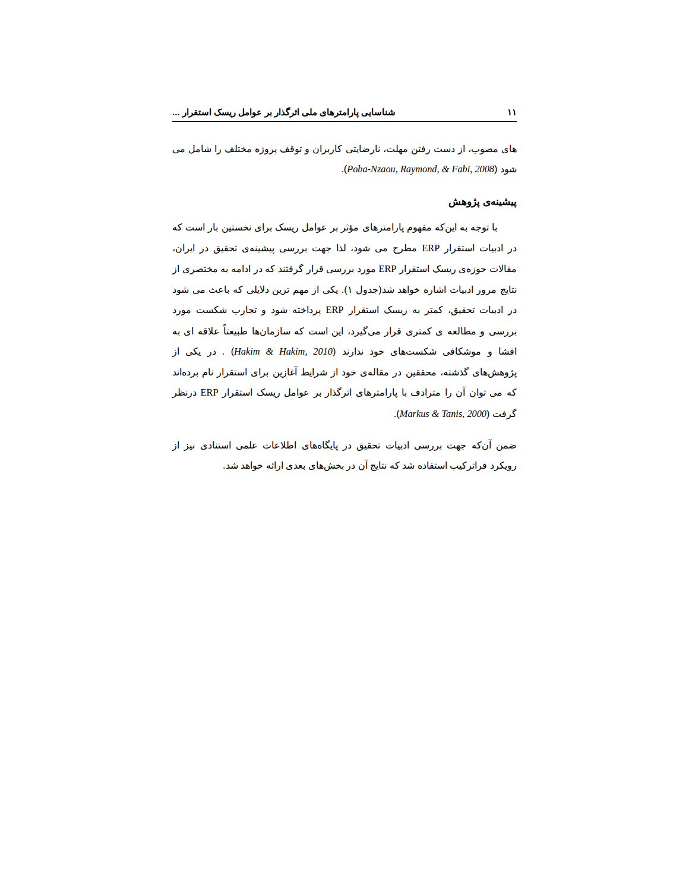۱۱ شناسایی پارامترهای ملی اثرگذار بر عوامل ریسک استقرار ...
های مصوب، از دست رفتن مهلت، نارضایتی کاربران و توقف پروژه مختلف را شامل می شود (Poba-Nzaou, Raymond, & Fabi, 2008).
پیشینه‌ی پژوهش
با توجه به این‌که مفهوم پارامترهای مؤثر بر عوامل ریسک برای نخستین بار است که در ادبیات استقرار ERP مطرح می شود، لذا جهت بررسی پیشینه‌ی تحقیق در ایران، مقالات حوزه‌ی ریسک استقرار ERP مورد بررسی قرار گرفتند که در ادامه به مختصری از نتایج مرور ادبیات اشاره خواهد شد(جدول ۱). یکی از مهم ترین دلایلی که باعث می شود در ادبیات تحقیق، کمتر به ریسک استقرار ERP پرداخته شود و تجارب شکست مورد بررسی و مطالعه ی کمتری قرار می‌گیرد، این است که سازمان‌ها طبیعتاً علاقه ای به افشا و موشکافی شکست‌های خود ندارند (Hakim & Hakim, 2010) . در یکی از پژوهش‌های گذشته، محققین در مقاله‌ی خود از شرایط آغازین برای استقرار نام برده‌اند که می توان آن را مترادف با پارامترهای اثرگذار بر عوامل ریسک استقرار ERP درنظر گرفت (Markus & Tanis, 2000).
ضمن آن‌که جهت بررسی ادبیات تحقیق در پایگاه‌های اطلاعات علمی استنادی نیز از رویکرد فراترکیب استفاده شد که نتایج آن در بخش‌های بعدی ارائه خواهد شد.